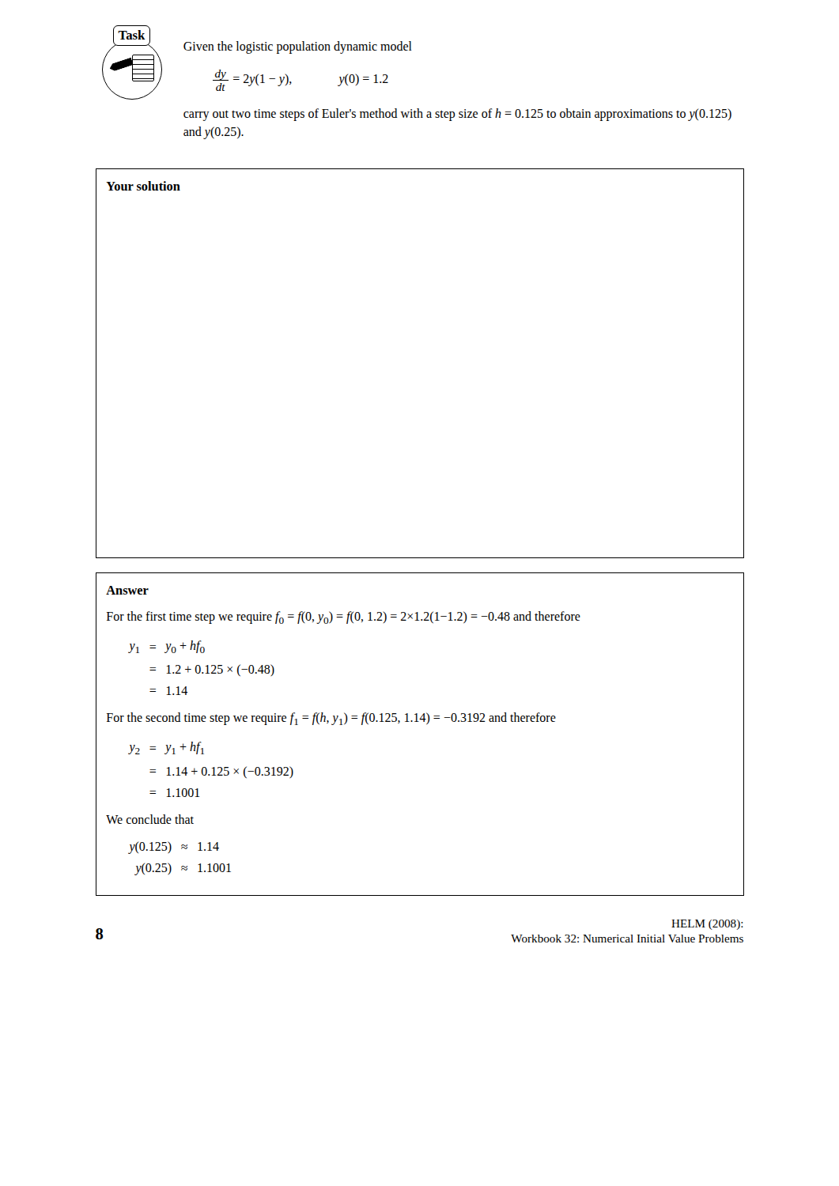Task
Given the logistic population dynamic model
dy dt = 2y(1 − y), y(0) = 1.2
carry out two time steps of Euler's method with a step size of h = 0.125 to obtain approximations to y(0.125) and y(0.25).
Your solution
Answer
For the first time step we require f0 = f(0, y0) = f(0, 1.2) = 2×1.2(1−1.2) = −0.48 and therefore
| y 1 | = | y 0 + hf 0 |
| | = | 1.2 + 0.125 × (−0.48) |
| | = | 1.14 |
For the second time step we require f1 = f(h, y1) = f(0.125, 1.14) = −0.3192 and therefore
| y 2 | = | y 1 + hf 1 |
| | = | 1.14 + 0.125 × (−0.3192) |
| | = | 1.1001 |
We conclude that
| y (0.125) | ≈ | 1.14 |
| y (0.25) | ≈ | 1.1001 |
8
HELM (2008):
Workbook 32: Numerical Initial Value Problems